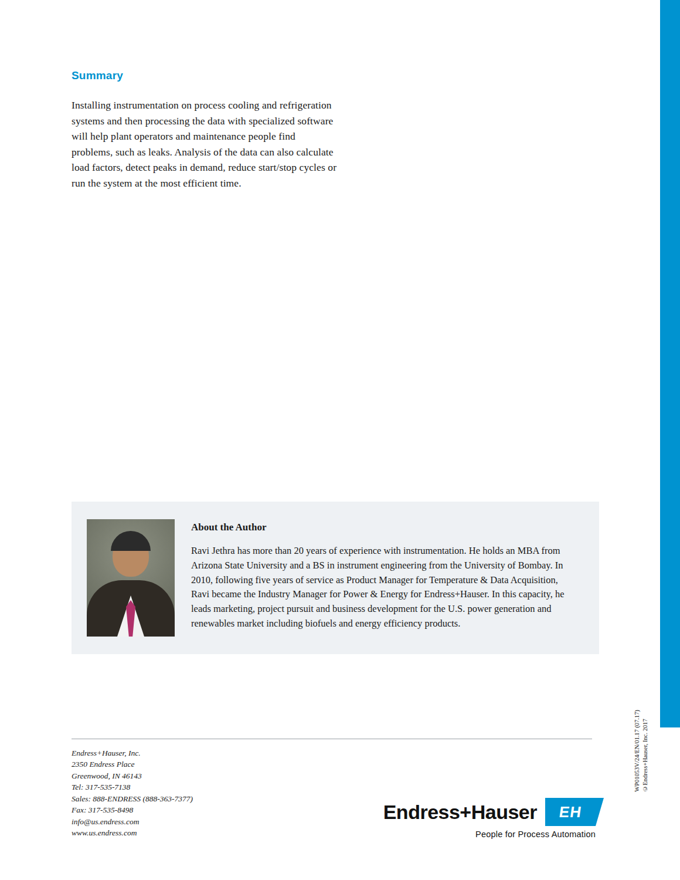Summary
Installing instrumentation on process cooling and refrigeration systems and then processing the data with specialized software will help plant operators and maintenance people find problems, such as leaks. Analysis of the data can also calculate load factors, detect peaks in demand, reduce start/stop cycles or run the system at the most efficient time.
About the Author
Ravi Jethra has more than 20 years of experience with instrumentation. He holds an MBA from Arizona State University and a BS in instrument engineering from the University of Bombay. In 2010, following five years of service as Product Manager for Temperature & Data Acquisition, Ravi became the Industry Manager for Power & Energy for Endress+Hauser. In this capacity, he leads marketing, project pursuit and business development for the U.S. power generation and renewables market including biofuels and energy efficiency products.
WP01053V/24/EN/01.17 (07.17)©Endress+Hauser, Inc. 2017
Endress+Hauser, Inc.
2350 Endress Place
Greenwood, IN 46143
Tel: 317-535-7138
Sales: 888-ENDRESS (888-363-7377)
Fax: 317-535-8498
info@us.endress.com
www.us.endress.com
Endress+Hauser
EH
People for Process Automation